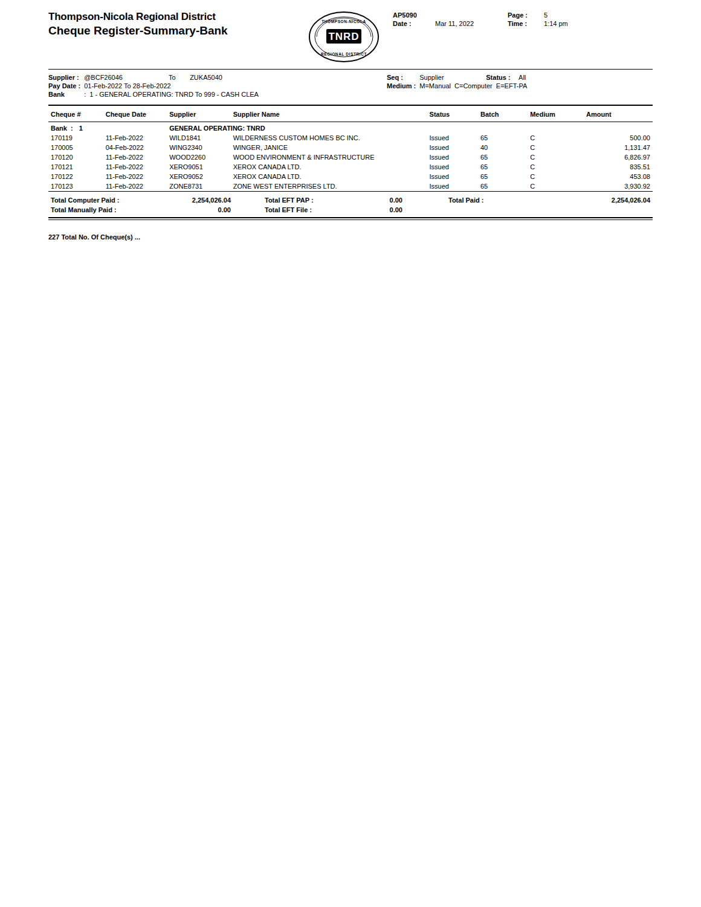Thompson-Nicola Regional District
Cheque Register-Summary-Bank
THOMPSON-NICOLA REGIONAL DISTRICT TNRD
| AP5090 | | Page : | 5 |
| Date : | Mar 11, 2022 | Time : | 1:14 pm |
| Supplier : | @BCF26046 | To | ZUKA5040 |
| Pay Date : | 01-Feb-2022 To 28-Feb-2022 |
| Bank | : 1 - GENERAL OPERATING: TNRD To 999 - CASH CLEA |
| Seq : | Supplier | Status : | All |
| Medium : | M=Manual C=Computer E=EFT-PA |
| Cheque # | Cheque Date | Supplier | Supplier Name | Status | Batch | Medium | Amount |
| --- | --- | --- | --- | --- | --- | --- | --- |
| Bank : 1 | GENERAL OPERATING: TNRD |
| 170119 | 11-Feb-2022 | WILD1841 | WILDERNESS CUSTOM HOMES BC INC. | Issued | 65 | C | 500.00 |
| 170005 | 04-Feb-2022 | WING2340 | WINGER, JANICE | Issued | 40 | C | 1,131.47 |
| 170120 | 11-Feb-2022 | WOOD2260 | WOOD ENVIRONMENT & INFRASTRUCTURE | Issued | 65 | C | 6,826.97 |
| 170121 | 11-Feb-2022 | XERO9051 | XEROX CANADA LTD. | Issued | 65 | C | 835.51 |
| 170122 | 11-Feb-2022 | XERO9052 | XEROX CANADA LTD. | Issued | 65 | C | 453.08 |
| 170123 | 11-Feb-2022 | ZONE8731 | ZONE WEST ENTERPRISES LTD. | Issued | 65 | C | 3,930.92 |
| Total Computer Paid : | 2,254,026.04 | | Total EFT PAP : | 0.00 | | Total Paid : | 2,254,026.04 |
| Total Manually Paid : | 0.00 | | Total EFT File : | 0.00 | | | |
227 Total No. Of Cheque(s) ...